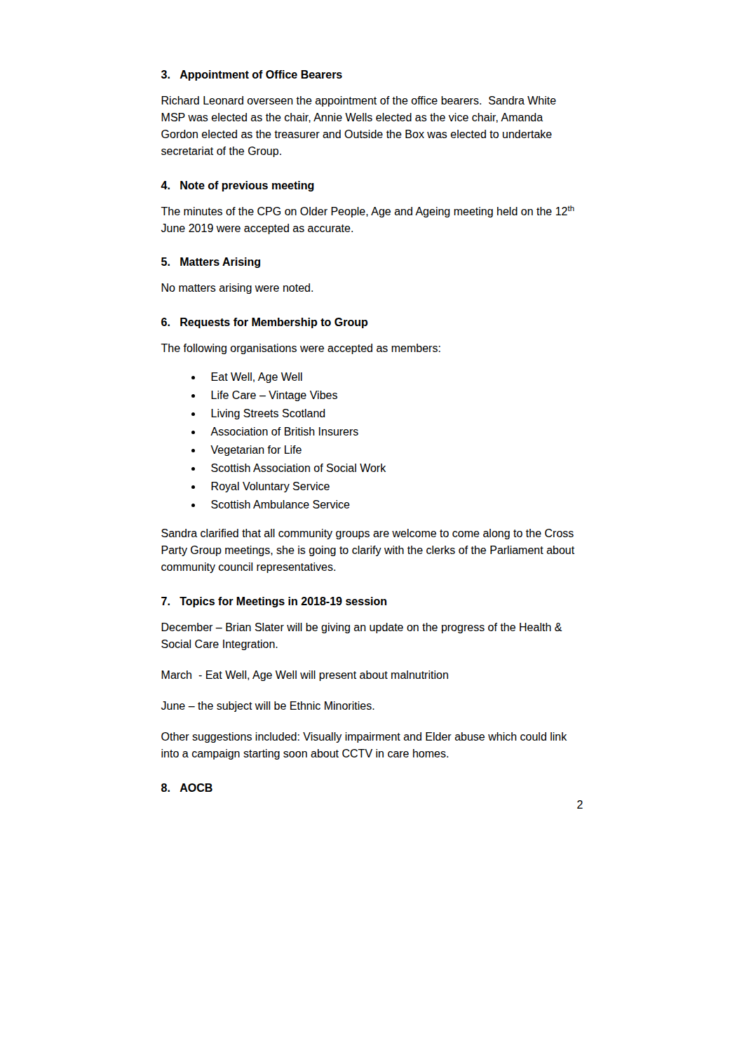3. Appointment of Office Bearers
Richard Leonard overseen the appointment of the office bearers. Sandra White MSP was elected as the chair, Annie Wells elected as the vice chair, Amanda Gordon elected as the treasurer and Outside the Box was elected to undertake secretariat of the Group.
4. Note of previous meeting
The minutes of the CPG on Older People, Age and Ageing meeting held on the 12th June 2019 were accepted as accurate.
5. Matters Arising
No matters arising were noted.
6. Requests for Membership to Group
The following organisations were accepted as members:
Eat Well, Age Well
Life Care – Vintage Vibes
Living Streets Scotland
Association of British Insurers
Vegetarian for Life
Scottish Association of Social Work
Royal Voluntary Service
Scottish Ambulance Service
Sandra clarified that all community groups are welcome to come along to the Cross Party Group meetings, she is going to clarify with the clerks of the Parliament about community council representatives.
7. Topics for Meetings in 2018-19 session
December – Brian Slater will be giving an update on the progress of the Health & Social Care Integration.
March - Eat Well, Age Well will present about malnutrition
June – the subject will be Ethnic Minorities.
Other suggestions included: Visually impairment and Elder abuse which could link into a campaign starting soon about CCTV in care homes.
8. AOCB
2